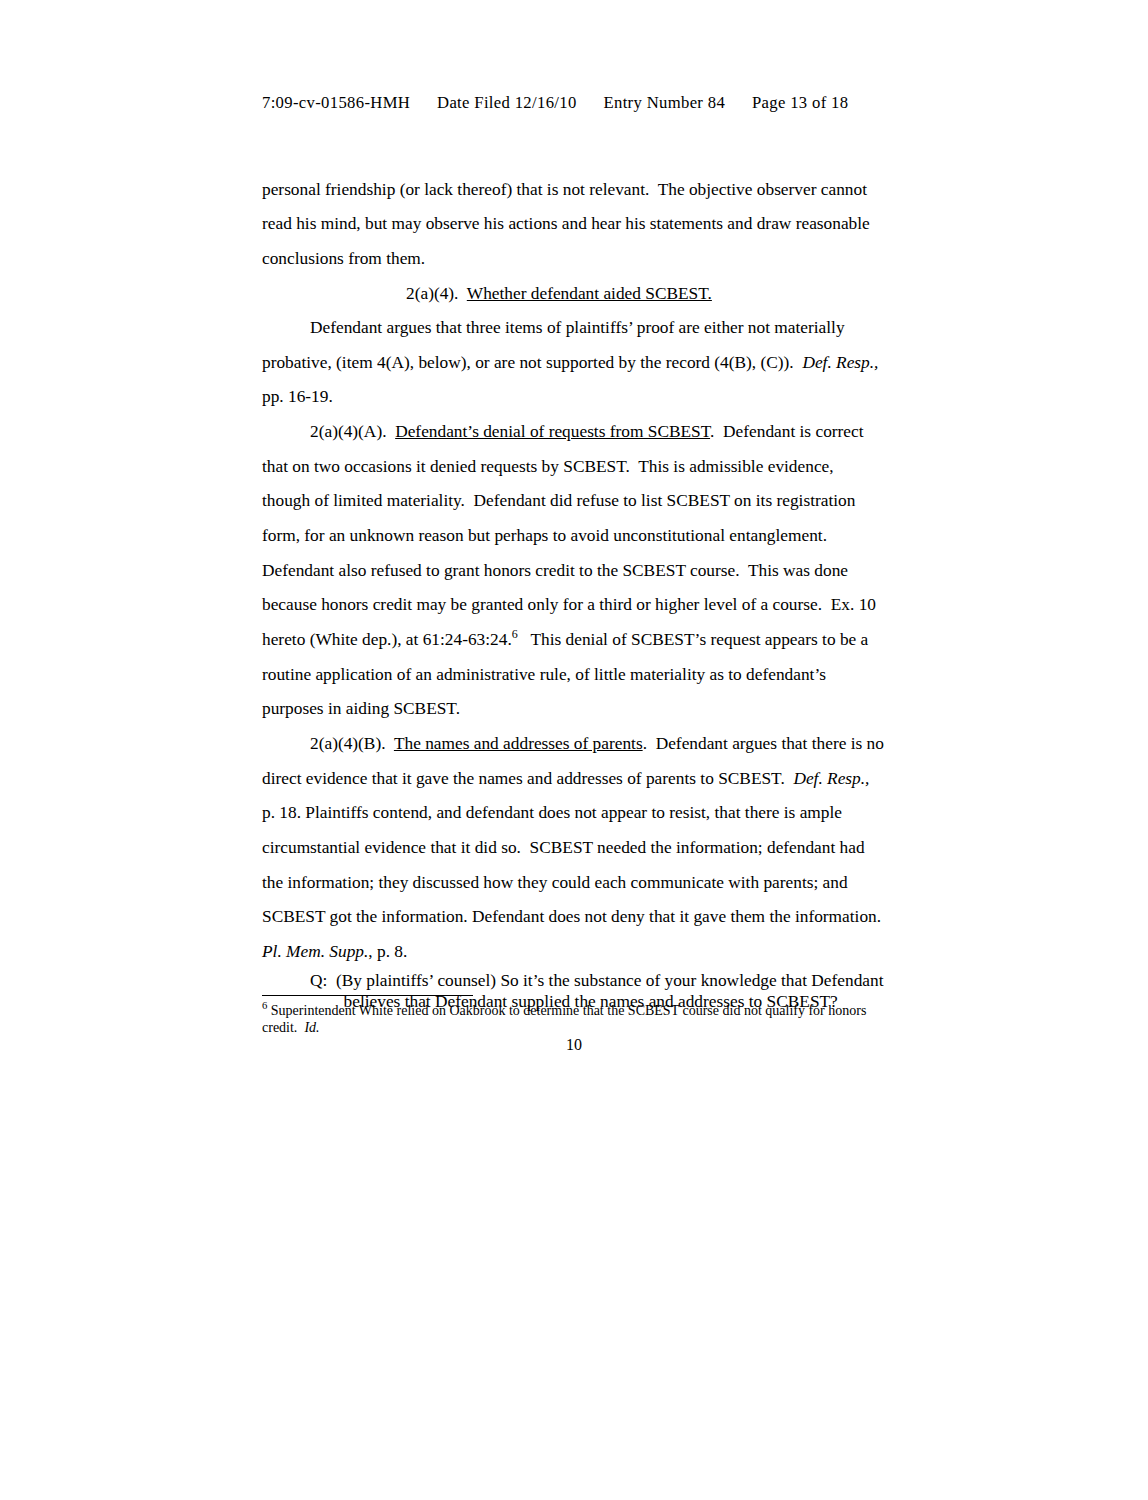7:09-cv-01586-HMH Date Filed 12/16/10 Entry Number 84 Page 13 of 18
personal friendship (or lack thereof) that is not relevant. The objective observer cannot read his mind, but may observe his actions and hear his statements and draw reasonable conclusions from them.
2(a)(4). Whether defendant aided SCBEST.
Defendant argues that three items of plaintiffs’ proof are either not materially probative, (item 4(A), below), or are not supported by the record (4(B), (C)). Def. Resp., pp. 16-19.
2(a)(4)(A). Defendant’s denial of requests from SCBEST. Defendant is correct that on two occasions it denied requests by SCBEST. This is admissible evidence, though of limited materiality. Defendant did refuse to list SCBEST on its registration form, for an unknown reason but perhaps to avoid unconstitutional entanglement. Defendant also refused to grant honors credit to the SCBEST course. This was done because honors credit may be granted only for a third or higher level of a course. Ex. 10 hereto (White dep.), at 61:24-63:24.6 This denial of SCBEST’s request appears to be a routine application of an administrative rule, of little materiality as to defendant’s purposes in aiding SCBEST.
2(a)(4)(B). The names and addresses of parents. Defendant argues that there is no direct evidence that it gave the names and addresses of parents to SCBEST. Def. Resp., p. 18. Plaintiffs contend, and defendant does not appear to resist, that there is ample circumstantial evidence that it did so. SCBEST needed the information; defendant had the information; they discussed how they could each communicate with parents; and SCBEST got the information. Defendant does not deny that it gave them the information. Pl. Mem. Supp., p. 8.
Q: (By plaintiffs’ counsel) So it’s the substance of your knowledge that Defendant believes that Defendant supplied the names and addresses to SCBEST?
6 Superintendent White relied on Oakbrook to determine that the SCBEST course did not qualify for honors credit. Id.
10